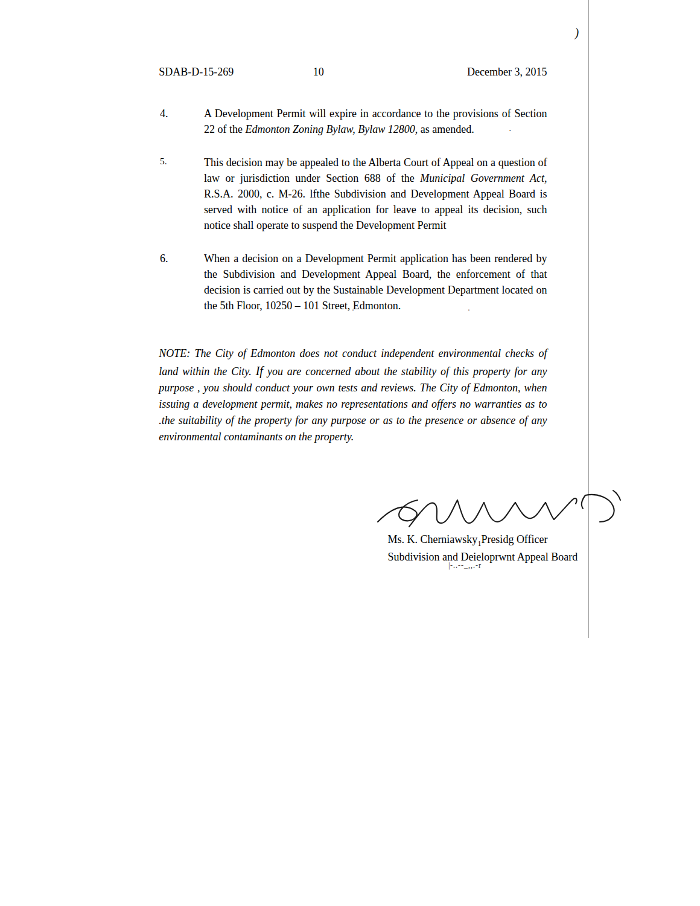)
SDAB-D-15-269
10
December 3, 2015
4. A Development Permit will expire in accordance to the provisions of Section 22 of the Edmonton Zoning Bylaw, Bylaw 12800, as amended. ·
5. This decision may be appealed to the Alberta Court of Appeal on a question of law or jurisdiction under Section 688 of the Municipal Government Act, R.S.A. 2000, c. M-26. lfthe Subdivision and Development Appeal Board is served with notice of an application for leave to appeal its decision, such notice shall operate to suspend the Development Permit
6. When a decision on a Development Permit application has been rendered by the Subdivision and Development Appeal Board, the enforcement of that decision is carried out by the Sustainable Development Department located on the 5th Floor, 10250 – 101 Street, Edmonton. · ·
NOTE: The City of Edmonton does not conduct independent environmental checks of land within the City. If you are concerned about the stability of this property for any purpose , you should conduct your own tests and reviews. The City of Edmonton, when issuing a development permit, makes no representations and offers no warranties as to .the suitability of the property for any purpose or as to the presence or absence of any environmental contaminants on the property.
Ms. K. Cherniawsky1 Presidg Officer
Subdivision and Deieloprwnt Appeal Board |-..--_,,.-r